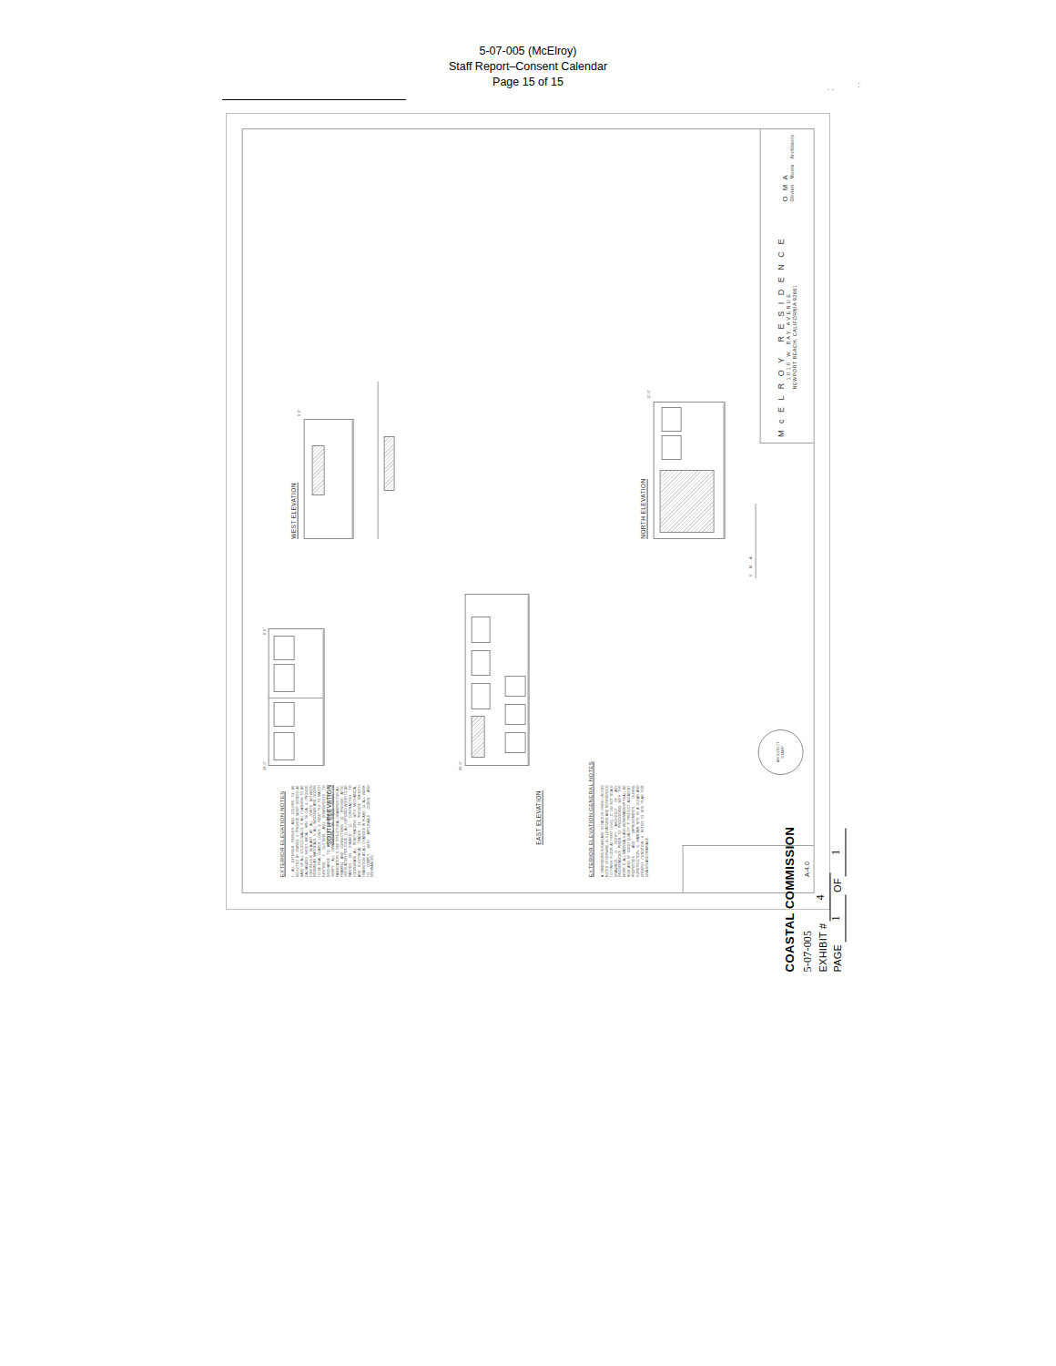5-07-005 (McElroy) Staff Report–Consent Calendar Page 15 of 15
. .
:
SOUTH ELEVATION
WEST ELEVATION
EAST ELEVATION
NORTH ELEVATION
EXTERIOR ELEVATION NOTES
1. ALL EXTERIOR FINISHES AND COLORS TO BE SELECTED BY OWNER. 2. PROVIDE WEEP SCREED AT BASE OF ALL STUCCO WALLS. 3. ALL FLASHING TO BE GALVANIZED SHEET METAL, MIN. 26 GA. 4. PROVIDE CONTINUOUS SEALANT AT ALL JOINTS BETWEEN DISSIMILAR MATERIALS. 5. ALL WINDOWS AND DOORS TO BE DUAL GLAZED, LOW-E. 6. ROOF TILE TO MATCH EXISTING. 7. GUTTERS AND DOWNSPOUTS TO DISCHARGE TO APPROVED DRAINAGE SYSTEM. 8. VERIFY ALL DIMENSIONS IN FIELD PRIOR TO FABRICATION. 9. SEE STRUCTURAL DRAWINGS FOR ALL FRAMING AND CONNECTIONS. 10. PROVIDE ATTIC VENTILATION PER CODE. 11. ALL EXPOSED WOOD TO BE PAINTED OR STAINED. 12. CONTRACTOR TO COORDINATE ALL PENETRATIONS WITH MECHANICAL AND ELECTRICAL TRADES. 13. PROVIDE SMOOTH TRANSITION AT ALL CHANGES IN PLANE. 14. ALL WORK TO COMPLY WITH APPLICABLE CODES AND ORDINANCES.
EXTERIOR ELEVATION GENERAL NOTES
A. DIMENSIONS SHOWN ARE TO FACE OF FINISH UNLESS NOTED OTHERWISE. B. ELEVATIONS ARE REFERENCED TO FINISH FLOOR AT FIRST LEVEL. C. DO NOT SCALE DRAWINGS. D. NOTIFY ARCHITECT OF ANY DISCREPANCIES PRIOR TO PROCEEDING WITH THE WORK. E. ALL MATERIALS AND WORKMANSHIP SHALL BE NEW AND OF GOOD QUALITY. F. PROTECT ADJACENT PROPERTIES AND IMPROVEMENTS DURING CONSTRUCTION. G. MAINTAIN SITE IN A CLEAN AND ORDERLY CONDITION. H. REFER TO SITE PLAN FOR GRADES AND DRAINAGE.
24'-0"
8'-0"
9'-0"
26'-6"
10'-0"
0 M A
ARCHITECT
STAMP
A-4.0
M c E L R O Y R E S I D E N C E
1 0 1 0 W. B A Y A V E N U E
NEWPORT BEACH, CALIFORNIA 92661
O M A
Olivieri Moore Architects
COASTAL COMMISSION
5-07-005
EXHIBIT #4
PAGE1 OF1